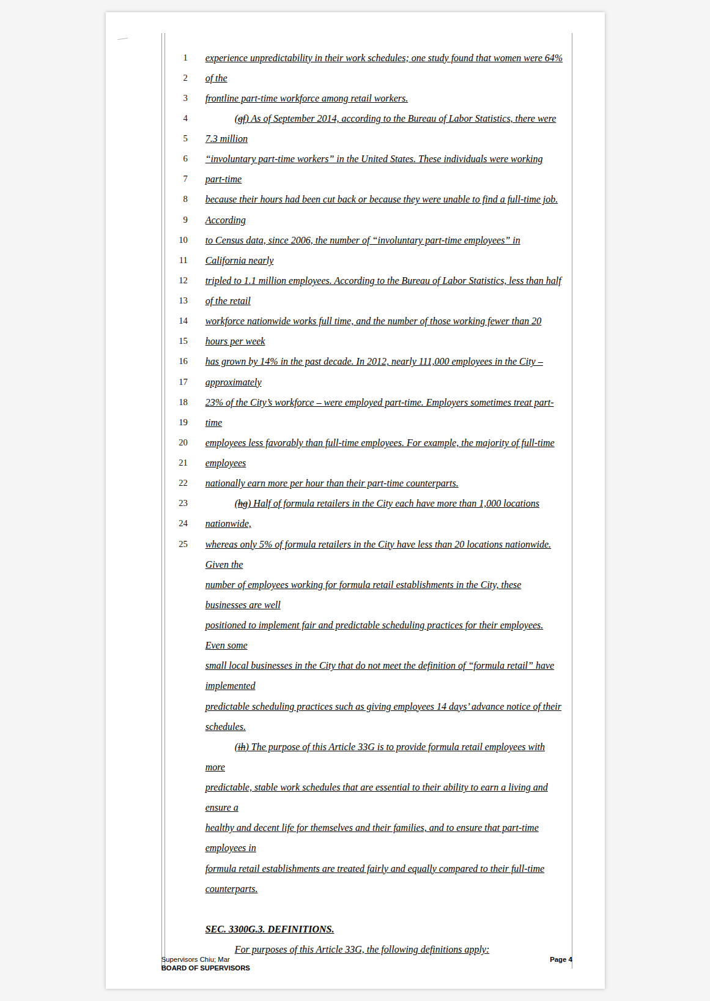1
2
3
4
5
6
7
8
9
10
11
12
13
14
15
16
17
18
19
20
21
22
23
24
25
experience unpredictability in their work schedules; one study found that women were 64% of the
frontline part-time workforce among retail workers.
(gf) As of September 2014, according to the Bureau of Labor Statistics, there were 7.3 million
“involuntary part-time workers” in the United States. These individuals were working part-time
because their hours had been cut back or because they were unable to find a full-time job. According
to Census data, since 2006, the number of “involuntary part-time employees” in California nearly
tripled to 1.1 million employees. According to the Bureau of Labor Statistics, less than half of the retail
workforce nationwide works full time, and the number of those working fewer than 20 hours per week
has grown by 14% in the past decade. In 2012, nearly 111,000 employees in the City – approximately
23% of the City’s workforce – were employed part-time. Employers sometimes treat part-time
employees less favorably than full-time employees. For example, the majority of full-time employees
nationally earn more per hour than their part-time counterparts.
(hg) Half of formula retailers in the City each have more than 1,000 locations nationwide,
whereas only 5% of formula retailers in the City have less than 20 locations nationwide. Given the
number of employees working for formula retail establishments in the City, these businesses are well
positioned to implement fair and predictable scheduling practices for their employees. Even some
small local businesses in the City that do not meet the definition of “formula retail” have implemented
predictable scheduling practices such as giving employees 14 days’ advance notice of their schedules.
(ih) The purpose of this Article 33G is to provide formula retail employees with more
predictable, stable work schedules that are essential to their ability to earn a living and ensure a
healthy and decent life for themselves and their families, and to ensure that part-time employees in
formula retail establishments are treated fairly and equally compared to their full-time counterparts.
SEC. 3300G.3. DEFINITIONS.
For purposes of this Article 33G, the following definitions apply:
Supervisors Chiu; Mar
BOARD OF SUPERVISORS
Page 4